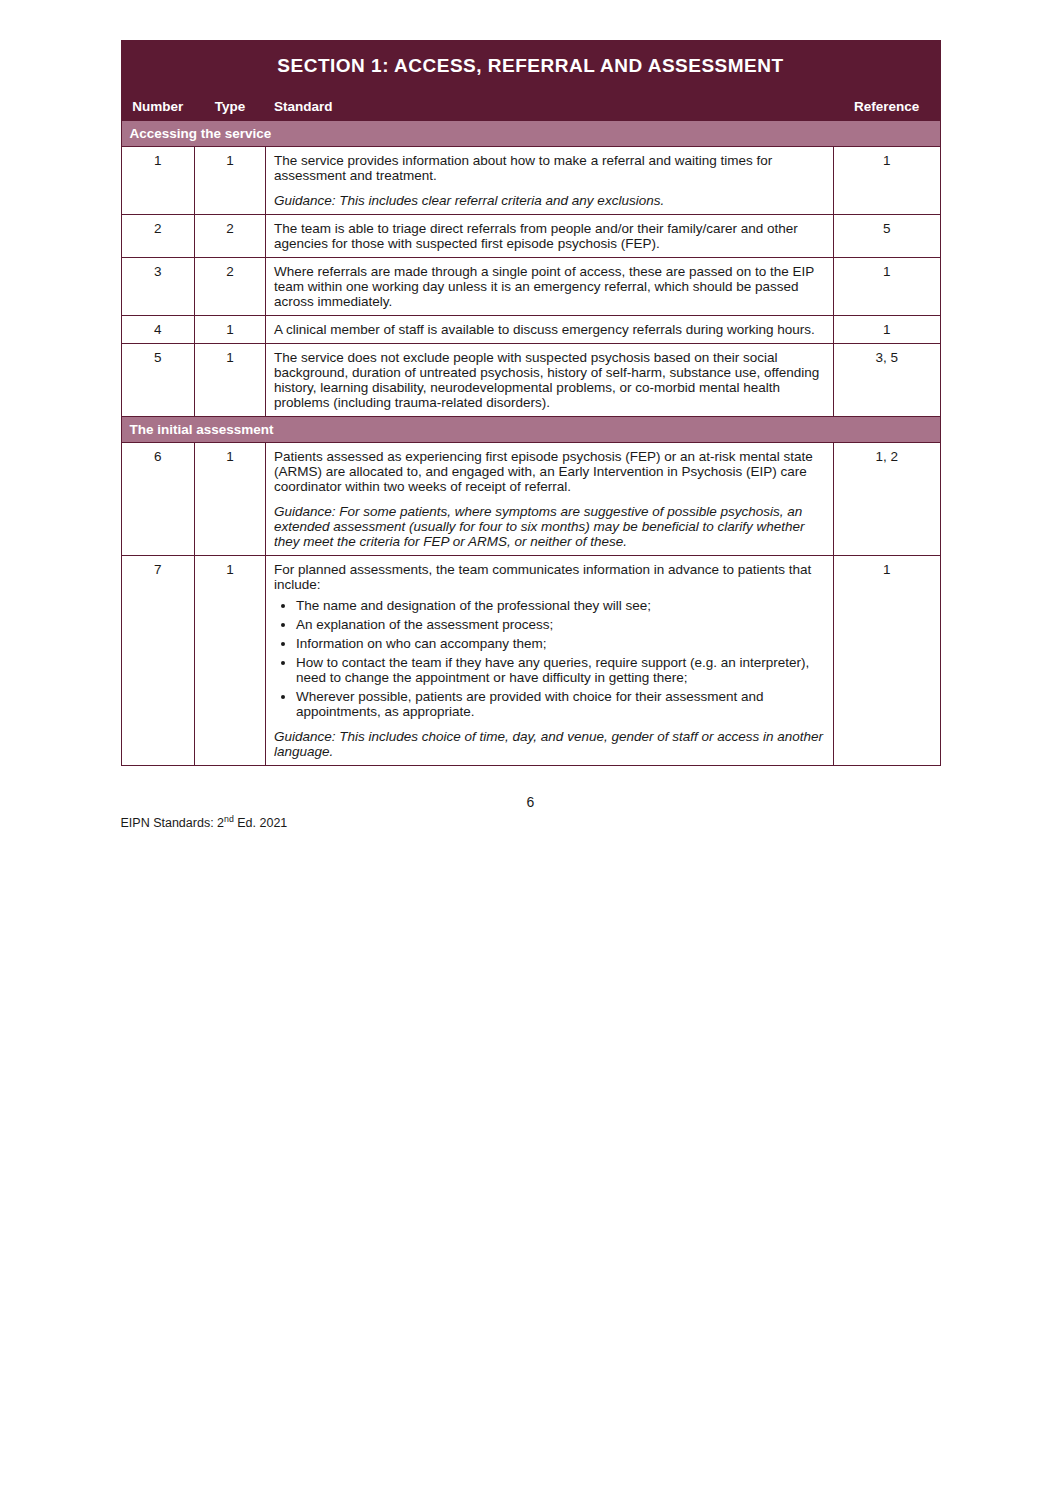Section 1: Access, Referral and Assessment
| Number | Type | Standard | Reference |
| --- | --- | --- | --- |
| Accessing the service |
| 1 | 1 | The service provides information about how to make a referral and waiting times for assessment and treatment. Guidance: This includes clear referral criteria and any exclusions. | 1 |
| 2 | 2 | The team is able to triage direct referrals from people and/or their family/carer and other agencies for those with suspected first episode psychosis (FEP). | 5 |
| 3 | 2 | Where referrals are made through a single point of access, these are passed on to the EIP team within one working day unless it is an emergency referral, which should be passed across immediately. | 1 |
| 4 | 1 | A clinical member of staff is available to discuss emergency referrals during working hours. | 1 |
| 5 | 1 | The service does not exclude people with suspected psychosis based on their social background, duration of untreated psychosis, history of self-harm, substance use, offending history, learning disability, neurodevelopmental problems, or co-morbid mental health problems (including trauma-related disorders). | 3, 5 |
| The initial assessment |
| 6 | 1 | Patients assessed as experiencing first episode psychosis (FEP) or an at-risk mental state (ARMS) are allocated to, and engaged with, an Early Intervention in Psychosis (EIP) care coordinator within two weeks of receipt of referral. Guidance: For some patients, where symptoms are suggestive of possible psychosis, an extended assessment (usually for four to six months) may be beneficial to clarify whether they meet the criteria for FEP or ARMS, or neither of these. | 1, 2 |
| 7 | 1 | For planned assessments, the team communicates information in advance to patients that include: The name and designation of the professional they will see; An explanation of the assessment process; Information on who can accompany them; How to contact the team if they have any queries, require support (e.g. an interpreter), need to change the appointment or have difficulty in getting there; Wherever possible, patients are provided with choice for their assessment and appointments, as appropriate. Guidance: This includes choice of time, day, and venue, gender of staff or access in another language. | 1 |
6
EIPN Standards: 2nd Ed. 2021